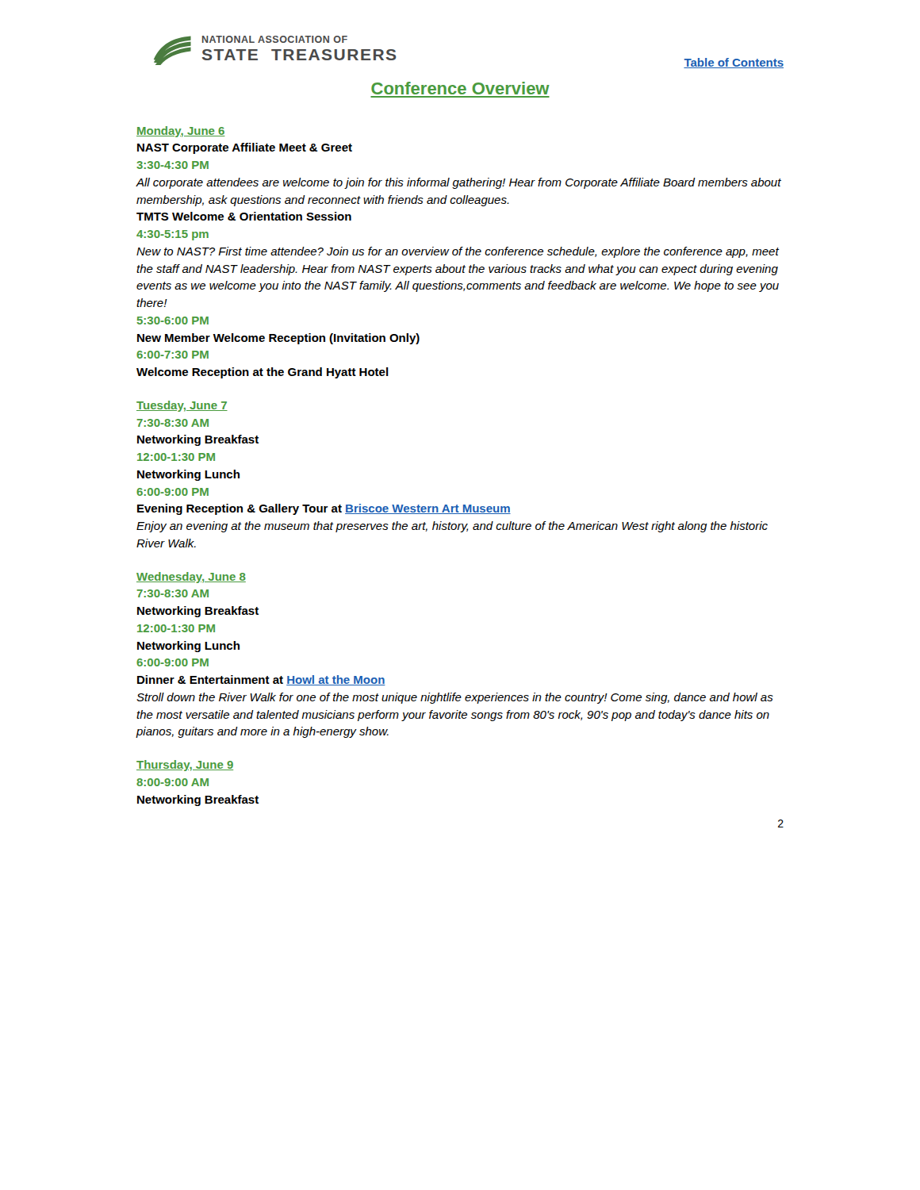NATIONAL ASSOCIATION OF
STATE TREASURERS
Table of Contents
Conference Overview
Monday, June 6
NAST Corporate Affiliate Meet & Greet
3:30-4:30 PM
All corporate attendees are welcome to join for this informal gathering! Hear from Corporate Affiliate Board members about membership, ask questions and reconnect with friends and colleagues.
TMTS Welcome & Orientation Session
4:30-5:15 pm
New to NAST? First time attendee? Join us for an overview of the conference schedule, explore the conference app, meet the staff and NAST leadership. Hear from NAST experts about the various tracks and what you can expect during evening events as we welcome you into the NAST family. All questions,comments and feedback are welcome. We hope to see you there!
5:30-6:00 PM
New Member Welcome Reception (Invitation Only)
6:00-7:30 PM
Welcome Reception at the Grand Hyatt Hotel
Tuesday, June 7
7:30-8:30 AM
Networking Breakfast
12:00-1:30 PM
Networking Lunch
6:00-9:00 PM
Evening Reception & Gallery Tour at Briscoe Western Art Museum
Enjoy an evening at the museum that preserves the art, history, and culture of the American West right along the historic River Walk.
Wednesday, June 8
7:30-8:30 AM
Networking Breakfast
12:00-1:30 PM
Networking Lunch
6:00-9:00 PM
Dinner & Entertainment at Howl at the Moon
Stroll down the River Walk for one of the most unique nightlife experiences in the country! Come sing, dance and howl as the most versatile and talented musicians perform your favorite songs from 80's rock, 90's pop and today's dance hits on pianos, guitars and more in a high-energy show.
Thursday, June 9
8:00-9:00 AM
Networking Breakfast
2